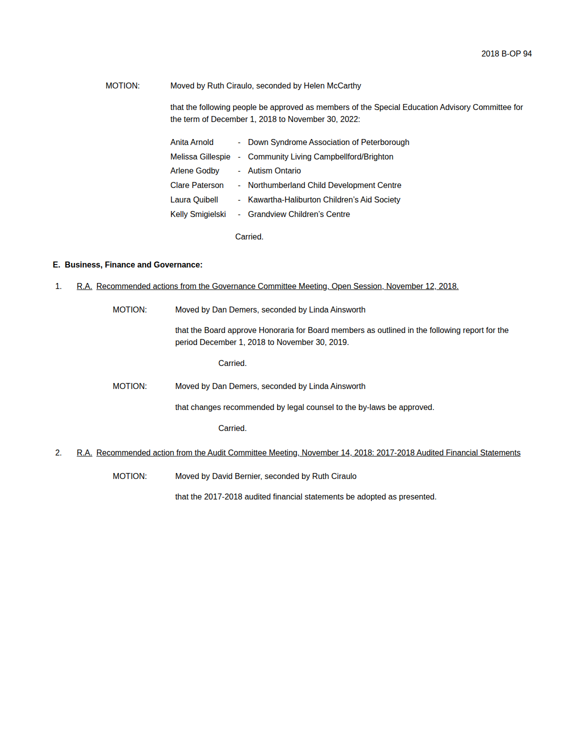2018 B-OP 94
MOTION:
Moved by Ruth Ciraulo, seconded by Helen McCarthy
that the following people be approved as members of the Special Education Advisory Committee for the term of December 1, 2018 to November 30, 2022:
| Anita Arnold | - | Down Syndrome Association of Peterborough |
| Melissa Gillespie | - | Community Living Campbellford/Brighton |
| Arlene Godby | - | Autism Ontario |
| Clare Paterson | - | Northumberland Child Development Centre |
| Laura Quibell | - | Kawartha-Haliburton Children’s Aid Society |
| Kelly Smigielski | - | Grandview Children’s Centre |
Carried.
E. Business, Finance and Governance:
R.A. Recommended actions from the Governance Committee Meeting, Open Session, November 12, 2018.
MOTION:
Moved by Dan Demers, seconded by Linda Ainsworth
that the Board approve Honoraria for Board members as outlined in the following report for the period December 1, 2018 to November 30, 2019.
Carried.
MOTION:
Moved by Dan Demers, seconded by Linda Ainsworth
that changes recommended by legal counsel to the by-laws be approved.
Carried.
R.A. Recommended action from the Audit Committee Meeting, November 14, 2018: 2017-2018 Audited Financial Statements
MOTION:
Moved by David Bernier, seconded by Ruth Ciraulo
that the 2017-2018 audited financial statements be adopted as presented.